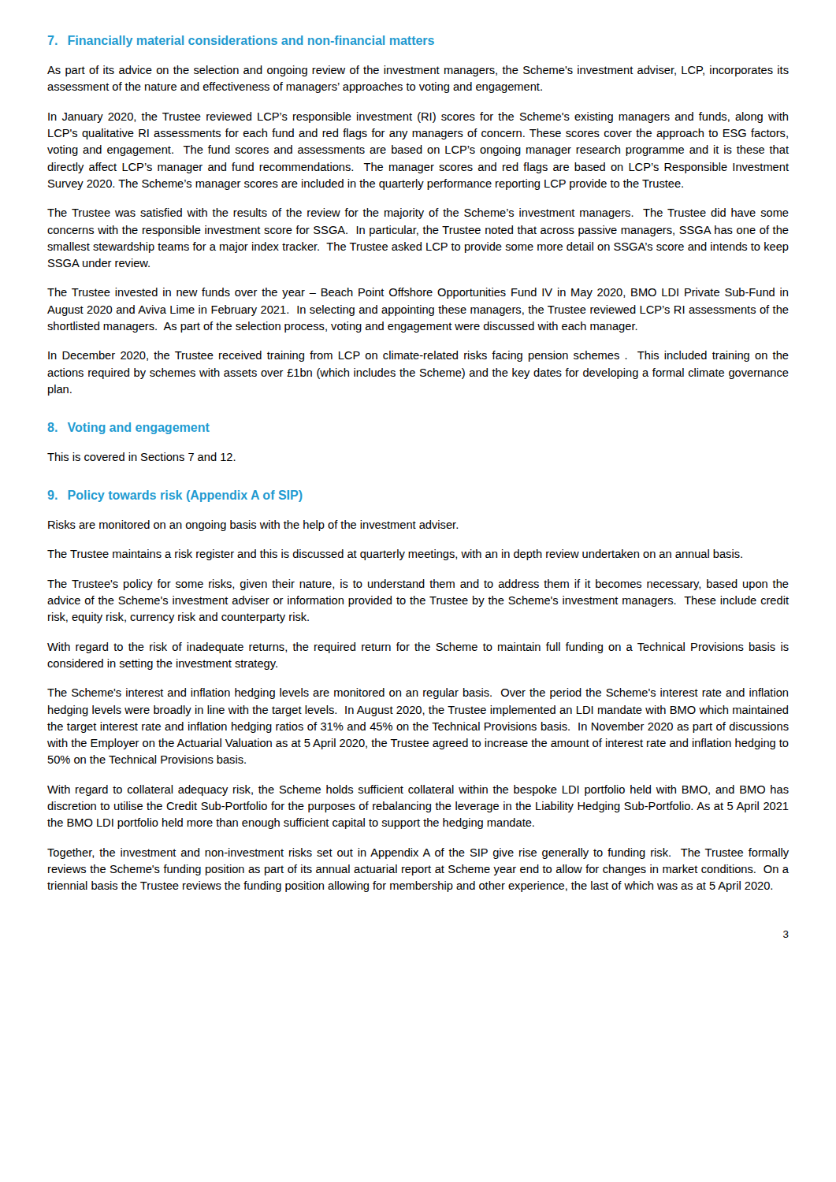7. Financially material considerations and non-financial matters
As part of its advice on the selection and ongoing review of the investment managers, the Scheme's investment adviser, LCP, incorporates its assessment of the nature and effectiveness of managers’ approaches to voting and engagement.
In January 2020, the Trustee reviewed LCP’s responsible investment (RI) scores for the Scheme's existing managers and funds, along with LCP's qualitative RI assessments for each fund and red flags for any managers of concern. These scores cover the approach to ESG factors, voting and engagement. The fund scores and assessments are based on LCP’s ongoing manager research programme and it is these that directly affect LCP’s manager and fund recommendations. The manager scores and red flags are based on LCP’s Responsible Investment Survey 2020. The Scheme’s manager scores are included in the quarterly performance reporting LCP provide to the Trustee.
The Trustee was satisfied with the results of the review for the majority of the Scheme’s investment managers. The Trustee did have some concerns with the responsible investment score for SSGA. In particular, the Trustee noted that across passive managers, SSGA has one of the smallest stewardship teams for a major index tracker. The Trustee asked LCP to provide some more detail on SSGA’s score and intends to keep SSGA under review.
The Trustee invested in new funds over the year – Beach Point Offshore Opportunities Fund IV in May 2020, BMO LDI Private Sub-Fund in August 2020 and Aviva Lime in February 2021. In selecting and appointing these managers, the Trustee reviewed LCP’s RI assessments of the shortlisted managers. As part of the selection process, voting and engagement were discussed with each manager.
In December 2020, the Trustee received training from LCP on climate-related risks facing pension schemes . This included training on the actions required by schemes with assets over £1bn (which includes the Scheme) and the key dates for developing a formal climate governance plan.
8. Voting and engagement
This is covered in Sections 7 and 12.
9. Policy towards risk (Appendix A of SIP)
Risks are monitored on an ongoing basis with the help of the investment adviser.
The Trustee maintains a risk register and this is discussed at quarterly meetings, with an in depth review undertaken on an annual basis.
The Trustee's policy for some risks, given their nature, is to understand them and to address them if it becomes necessary, based upon the advice of the Scheme's investment adviser or information provided to the Trustee by the Scheme's investment managers. These include credit risk, equity risk, currency risk and counterparty risk.
With regard to the risk of inadequate returns, the required return for the Scheme to maintain full funding on a Technical Provisions basis is considered in setting the investment strategy.
The Scheme's interest and inflation hedging levels are monitored on an regular basis. Over the period the Scheme's interest rate and inflation hedging levels were broadly in line with the target levels. In August 2020, the Trustee implemented an LDI mandate with BMO which maintained the target interest rate and inflation hedging ratios of 31% and 45% on the Technical Provisions basis. In November 2020 as part of discussions with the Employer on the Actuarial Valuation as at 5 April 2020, the Trustee agreed to increase the amount of interest rate and inflation hedging to 50% on the Technical Provisions basis.
With regard to collateral adequacy risk, the Scheme holds sufficient collateral within the bespoke LDI portfolio held with BMO, and BMO has discretion to utilise the Credit Sub-Portfolio for the purposes of rebalancing the leverage in the Liability Hedging Sub-Portfolio. As at 5 April 2021 the BMO LDI portfolio held more than enough sufficient capital to support the hedging mandate.
Together, the investment and non-investment risks set out in Appendix A of the SIP give rise generally to funding risk. The Trustee formally reviews the Scheme's funding position as part of its annual actuarial report at Scheme year end to allow for changes in market conditions. On a triennial basis the Trustee reviews the funding position allowing for membership and other experience, the last of which was as at 5 April 2020.
3